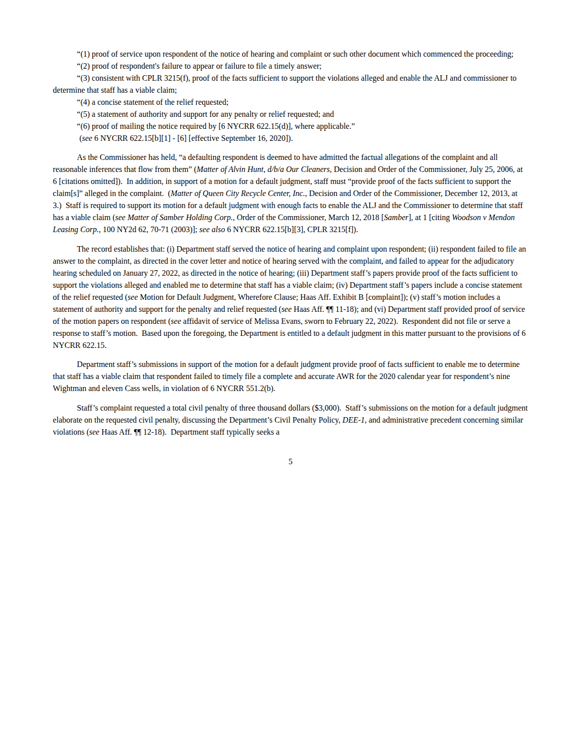“(1) proof of service upon respondent of the notice of hearing and complaint or such other document which commenced the proceeding;
“(2) proof of respondent's failure to appear or failure to file a timely answer;
“(3) consistent with CPLR 3215(f), proof of the facts sufficient to support the violations alleged and enable the ALJ and commissioner to determine that staff has a viable claim;
“(4) a concise statement of the relief requested;
“(5) a statement of authority and support for any penalty or relief requested; and
“(6) proof of mailing the notice required by [6 NYCRR 622.15(d)], where applicable.”
(see 6 NYCRR 622.15[b][1] - [6] [effective September 16, 2020]).
As the Commissioner has held, “a defaulting respondent is deemed to have admitted the factual allegations of the complaint and all reasonable inferences that flow from them” (Matter of Alvin Hunt, d/b/a Our Cleaners, Decision and Order of the Commissioner, July 25, 2006, at 6 [citations omitted]). In addition, in support of a motion for a default judgment, staff must “provide proof of the facts sufficient to support the claim[s]” alleged in the complaint. (Matter of Queen City Recycle Center, Inc., Decision and Order of the Commissioner, December 12, 2013, at 3.) Staff is required to support its motion for a default judgment with enough facts to enable the ALJ and the Commissioner to determine that staff has a viable claim (see Matter of Samber Holding Corp., Order of the Commissioner, March 12, 2018 [Samber], at 1 [citing Woodson v Mendon Leasing Corp., 100 NY2d 62, 70-71 (2003)]; see also 6 NYCRR 622.15[b][3], CPLR 3215[f]).
The record establishes that: (i) Department staff served the notice of hearing and complaint upon respondent; (ii) respondent failed to file an answer to the complaint, as directed in the cover letter and notice of hearing served with the complaint, and failed to appear for the adjudicatory hearing scheduled on January 27, 2022, as directed in the notice of hearing; (iii) Department staff’s papers provide proof of the facts sufficient to support the violations alleged and enabled me to determine that staff has a viable claim; (iv) Department staff’s papers include a concise statement of the relief requested (see Motion for Default Judgment, Wherefore Clause; Haas Aff. Exhibit B [complaint]); (v) staff’s motion includes a statement of authority and support for the penalty and relief requested (see Haas Aff. ¶¶ 11-18); and (vi) Department staff provided proof of service of the motion papers on respondent (see affidavit of service of Melissa Evans, sworn to February 22, 2022). Respondent did not file or serve a response to staff’s motion. Based upon the foregoing, the Department is entitled to a default judgment in this matter pursuant to the provisions of 6 NYCRR 622.15.
Department staff’s submissions in support of the motion for a default judgment provide proof of facts sufficient to enable me to determine that staff has a viable claim that respondent failed to timely file a complete and accurate AWR for the 2020 calendar year for respondent’s nine Wightman and eleven Cass wells, in violation of 6 NYCRR 551.2(b).
Staff’s complaint requested a total civil penalty of three thousand dollars ($3,000). Staff’s submissions on the motion for a default judgment elaborate on the requested civil penalty, discussing the Department’s Civil Penalty Policy, DEE-1, and administrative precedent concerning similar violations (see Haas Aff. ¶¶ 12-18). Department staff typically seeks a
5